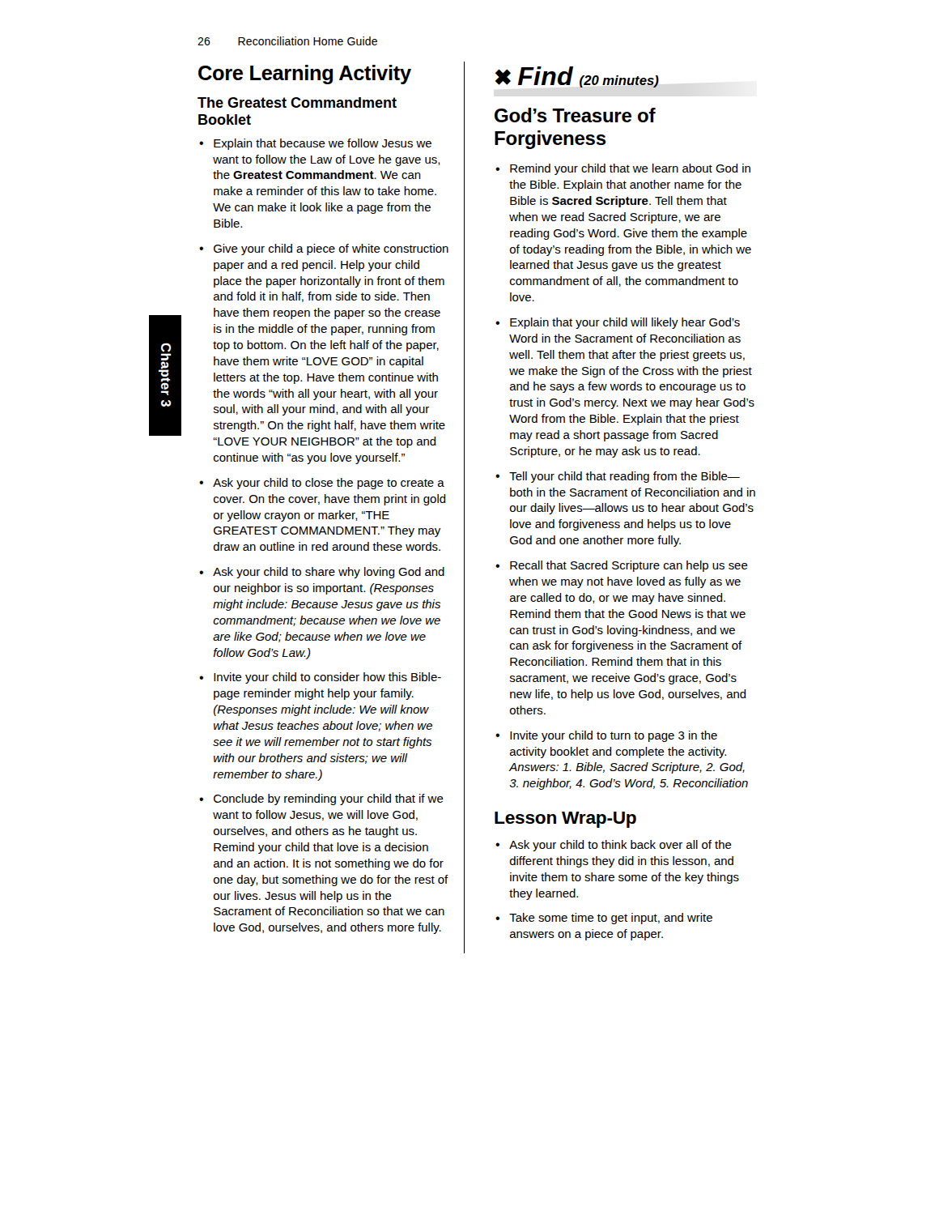26 Reconciliation Home Guide
Chapter 3
Core Learning Activity
The Greatest Commandment Booklet
Explain that because we follow Jesus we want to follow the Law of Love he gave us, the Greatest Commandment. We can make a reminder of this law to take home. We can make it look like a page from the Bible.
Give your child a piece of white construction paper and a red pencil. Help your child place the paper horizontally in front of them and fold it in half, from side to side. Then have them reopen the paper so the crease is in the middle of the paper, running from top to bottom. On the left half of the paper, have them write “LOVE GOD” in capital letters at the top. Have them continue with the words “with all your heart, with all your soul, with all your mind, and with all your strength.” On the right half, have them write “LOVE YOUR NEIGHBOR” at the top and continue with “as you love yourself.”
Ask your child to close the page to create a cover. On the cover, have them print in gold or yellow crayon or marker, “THE GREATEST COMMANDMENT.” They may draw an outline in red around these words.
Ask your child to share why loving God and our neighbor is so important. (Responses might include: Because Jesus gave us this commandment; because when we love we are like God; because when we love we follow God’s Law.)
Invite your child to consider how this Bible-page reminder might help your family. (Responses might include: We will know what Jesus teaches about love; when we see it we will remember not to start fights with our brothers and sisters; we will remember to share.)
Conclude by reminding your child that if we want to follow Jesus, we will love God, ourselves, and others as he taught us. Remind your child that love is a decision and an action. It is not something we do for one day, but something we do for the rest of our lives. Jesus will help us in the Sacrament of Reconciliation so that we can love God, ourselves, and others more fully.
✖Find(20 minutes)
God’s Treasure of Forgiveness
Remind your child that we learn about God in the Bible. Explain that another name for the Bible is Sacred Scripture. Tell them that when we read Sacred Scripture, we are reading God’s Word. Give them the example of today’s reading from the Bible, in which we learned that Jesus gave us the greatest commandment of all, the commandment to love.
Explain that your child will likely hear God’s Word in the Sacrament of Reconciliation as well. Tell them that after the priest greets us, we make the Sign of the Cross with the priest and he says a few words to encourage us to trust in God’s mercy. Next we may hear God’s Word from the Bible. Explain that the priest may read a short passage from Sacred Scripture, or he may ask us to read.
Tell your child that reading from the Bible—both in the Sacrament of Reconciliation and in our daily lives—allows us to hear about God’s love and forgiveness and helps us to love God and one another more fully.
Recall that Sacred Scripture can help us see when we may not have loved as fully as we are called to do, or we may have sinned. Remind them that the Good News is that we can trust in God’s loving-kindness, and we can ask for forgiveness in the Sacrament of Reconciliation. Remind them that in this sacrament, we receive God’s grace, God’s new life, to help us love God, ourselves, and others.
Invite your child to turn to page 3 in the activity booklet and complete the activity. Answers: 1. Bible, Sacred Scripture, 2. God, 3. neighbor, 4. God’s Word, 5. Reconciliation
Lesson Wrap-Up
Ask your child to think back over all of the different things they did in this lesson, and invite them to share some of the key things they learned.
Take some time to get input, and write answers on a piece of paper.